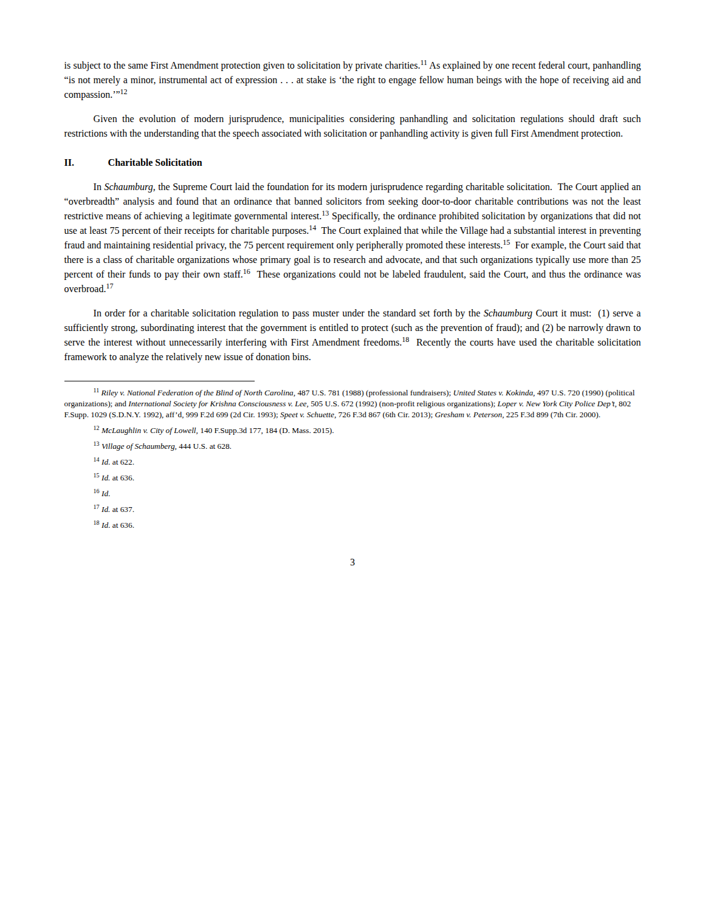is subject to the same First Amendment protection given to solicitation by private charities.11 As explained by one recent federal court, panhandling “is not merely a minor, instrumental act of expression . . . at stake is ‘the right to engage fellow human beings with the hope of receiving aid and compassion.’”12
Given the evolution of modern jurisprudence, municipalities considering panhandling and solicitation regulations should draft such restrictions with the understanding that the speech associated with solicitation or panhandling activity is given full First Amendment protection.
II. Charitable Solicitation
In Schaumburg, the Supreme Court laid the foundation for its modern jurisprudence regarding charitable solicitation. The Court applied an “overbreadth” analysis and found that an ordinance that banned solicitors from seeking door-to-door charitable contributions was not the least restrictive means of achieving a legitimate governmental interest.13 Specifically, the ordinance prohibited solicitation by organizations that did not use at least 75 percent of their receipts for charitable purposes.14 The Court explained that while the Village had a substantial interest in preventing fraud and maintaining residential privacy, the 75 percent requirement only peripherally promoted these interests.15 For example, the Court said that there is a class of charitable organizations whose primary goal is to research and advocate, and that such organizations typically use more than 25 percent of their funds to pay their own staff.16 These organizations could not be labeled fraudulent, said the Court, and thus the ordinance was overbroad.17
In order for a charitable solicitation regulation to pass muster under the standard set forth by the Schaumburg Court it must: (1) serve a sufficiently strong, subordinating interest that the government is entitled to protect (such as the prevention of fraud); and (2) be narrowly drawn to serve the interest without unnecessarily interfering with First Amendment freedoms.18 Recently the courts have used the charitable solicitation framework to analyze the relatively new issue of donation bins.
11 Riley v. National Federation of the Blind of North Carolina, 487 U.S. 781 (1988) (professional fundraisers); United States v. Kokinda, 497 U.S. 720 (1990) (political organizations); and International Society for Krishna Consciousness v. Lee, 505 U.S. 672 (1992) (non-profit religious organizations); Loper v. New York City Police Dep’t, 802 F.Supp. 1029 (S.D.N.Y. 1992), aff’d, 999 F.2d 699 (2d Cir. 1993); Speet v. Schuette, 726 F.3d 867 (6th Cir. 2013); Gresham v. Peterson, 225 F.3d 899 (7th Cir. 2000).
12 McLaughlin v. City of Lowell, 140 F.Supp.3d 177, 184 (D. Mass. 2015).
13 Village of Schaumberg, 444 U.S. at 628.
14 Id. at 622.
15 Id. at 636.
16 Id.
17 Id. at 637.
18 Id. at 636.
3